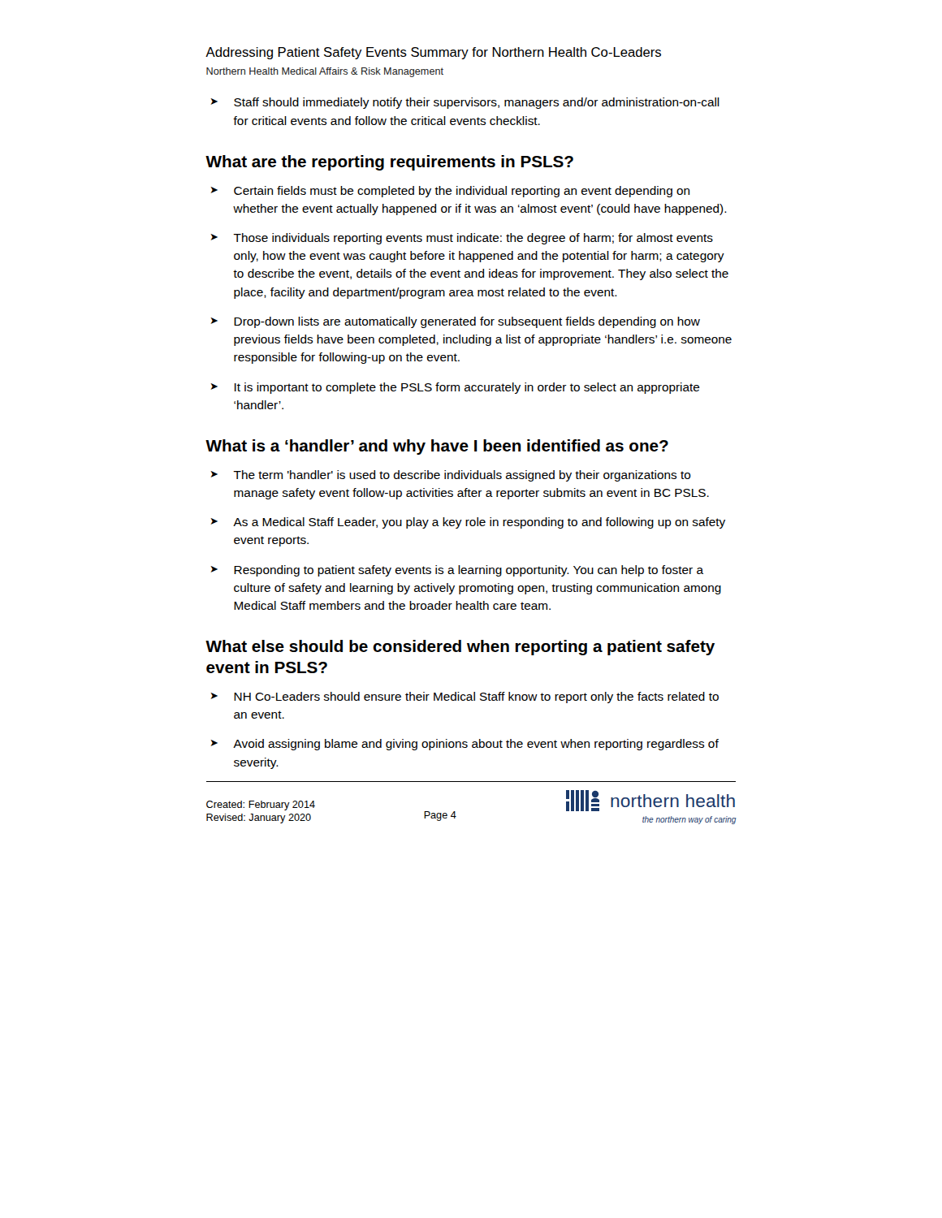Addressing Patient Safety Events Summary for Northern Health Co-Leaders
Northern Health Medical Affairs & Risk Management
Staff should immediately notify their supervisors, managers and/or administration-on-call for critical events and follow the critical events checklist.
What are the reporting requirements in PSLS?
Certain fields must be completed by the individual reporting an event depending on whether the event actually happened or if it was an ‘almost event’ (could have happened).
Those individuals reporting events must indicate: the degree of harm; for almost events only, how the event was caught before it happened and the potential for harm; a category to describe the event, details of the event and ideas for improvement. They also select the place, facility and department/program area most related to the event.
Drop-down lists are automatically generated for subsequent fields depending on how previous fields have been completed, including a list of appropriate ‘handlers’ i.e. someone responsible for following-up on the event.
It is important to complete the PSLS form accurately in order to select an appropriate ‘handler’.
What is a ‘handler’ and why have I been identified as one?
The term 'handler' is used to describe individuals assigned by their organizations to manage safety event follow-up activities after a reporter submits an event in BC PSLS.
As a Medical Staff Leader, you play a key role in responding to and following up on safety event reports.
Responding to patient safety events is a learning opportunity. You can help to foster a culture of safety and learning by actively promoting open, trusting communication among Medical Staff members and the broader health care team.
What else should be considered when reporting a patient safety event in PSLS?
NH Co-Leaders should ensure their Medical Staff know to report only the facts related to an event.
Avoid assigning blame and giving opinions about the event when reporting regardless of severity.
Created: February 2014
Revised: January 2020
Page 4
northern health the northern way of caring